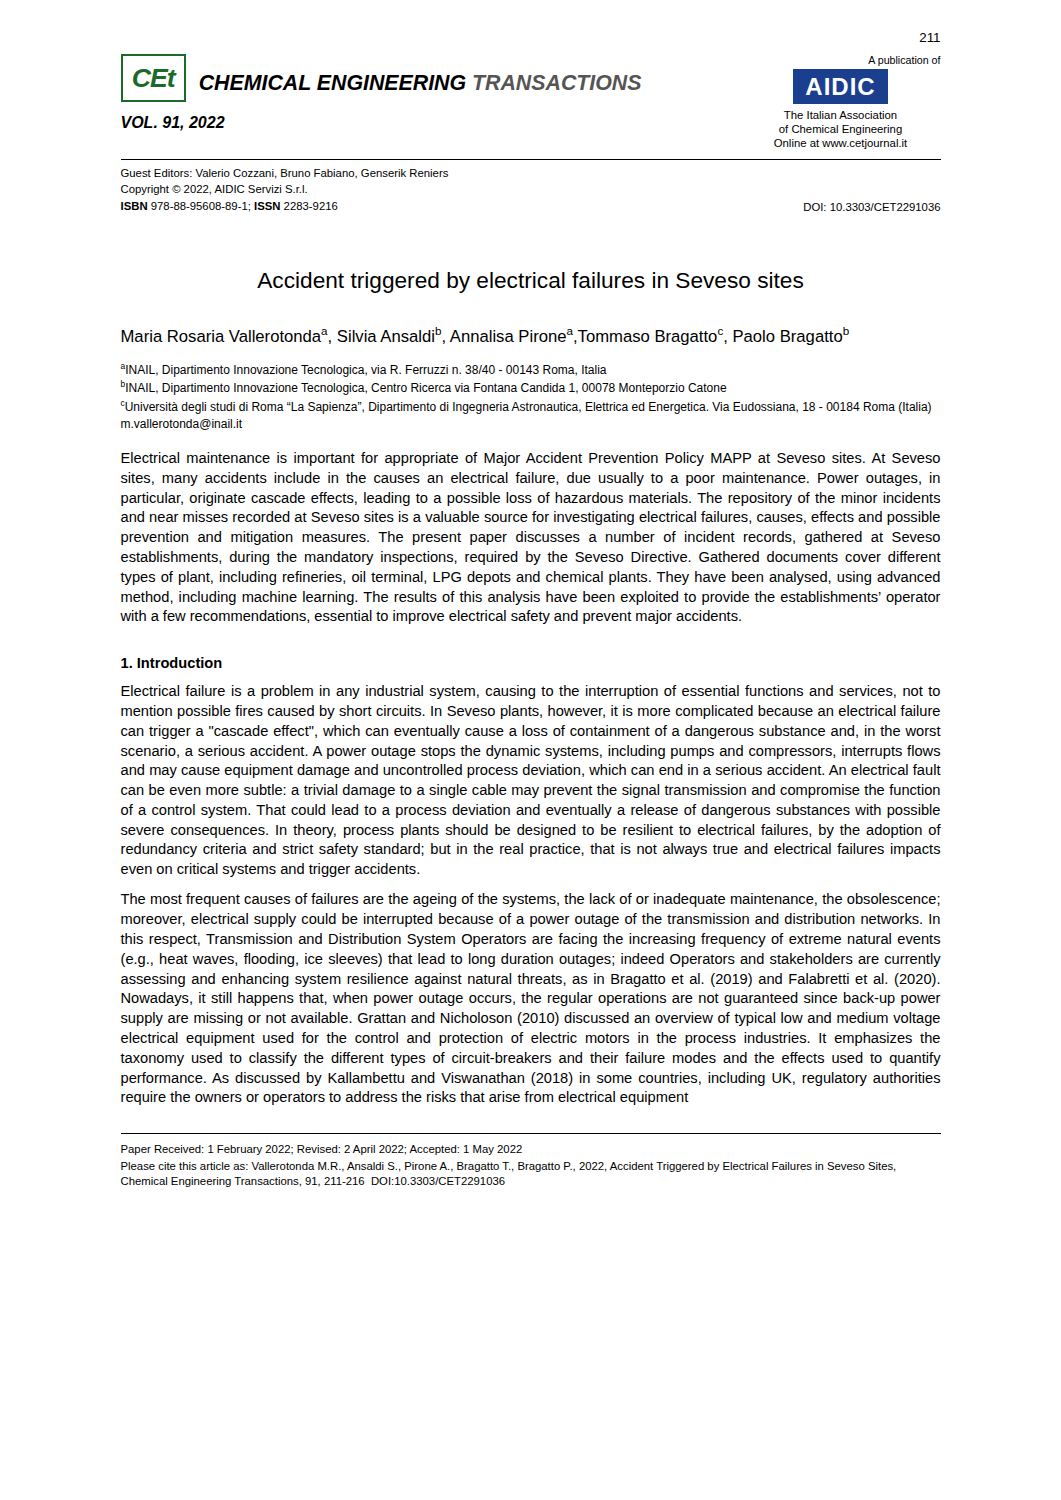211
CEt CHEMICAL ENGINEERING TRANSACTIONS
VOL. 91, 2022
A publication of
AIDIC
The Italian Association
of Chemical Engineering
Online at www.cetjournal.it
Guest Editors: Valerio Cozzani, Bruno Fabiano, Genserik Reniers
Copyright © 2022, AIDIC Servizi S.r.l.
ISBN 978-88-95608-89-1; ISSN 2283-9216
DOI: 10.3303/CET2291036
Accident triggered by electrical failures in Seveso sites
Maria Rosaria Vallerotondaa, Silvia Ansaldib, Annalisa Pironea,Tommaso Bragattoc, Paolo Bragattob
aINAIL, Dipartimento Innovazione Tecnologica, via R. Ferruzzi n. 38/40 - 00143 Roma, Italia
bINAIL, Dipartimento Innovazione Tecnologica, Centro Ricerca via Fontana Candida 1, 00078 Monteporzio Catone
cUniversità degli studi di Roma “La Sapienza”, Dipartimento di Ingegneria Astronautica, Elettrica ed Energetica. Via Eudossiana, 18 - 00184 Roma (Italia)
m.vallerotonda@inail.it
Electrical maintenance is important for appropriate of Major Accident Prevention Policy MAPP at Seveso sites. At Seveso sites, many accidents include in the causes an electrical failure, due usually to a poor maintenance. Power outages, in particular, originate cascade effects, leading to a possible loss of hazardous materials. The repository of the minor incidents and near misses recorded at Seveso sites is a valuable source for investigating electrical failures, causes, effects and possible prevention and mitigation measures. The present paper discusses a number of incident records, gathered at Seveso establishments, during the mandatory inspections, required by the Seveso Directive. Gathered documents cover different types of plant, including refineries, oil terminal, LPG depots and chemical plants. They have been analysed, using advanced method, including machine learning. The results of this analysis have been exploited to provide the establishments’ operator with a few recommendations, essential to improve electrical safety and prevent major accidents.
1. Introduction
Electrical failure is a problem in any industrial system, causing to the interruption of essential functions and services, not to mention possible fires caused by short circuits. In Seveso plants, however, it is more complicated because an electrical failure can trigger a "cascade effect", which can eventually cause a loss of containment of a dangerous substance and, in the worst scenario, a serious accident. A power outage stops the dynamic systems, including pumps and compressors, interrupts flows and may cause equipment damage and uncontrolled process deviation, which can end in a serious accident. An electrical fault can be even more subtle: a trivial damage to a single cable may prevent the signal transmission and compromise the function of a control system. That could lead to a process deviation and eventually a release of dangerous substances with possible severe consequences. In theory, process plants should be designed to be resilient to electrical failures, by the adoption of redundancy criteria and strict safety standard; but in the real practice, that is not always true and electrical failures impacts even on critical systems and trigger accidents.
The most frequent causes of failures are the ageing of the systems, the lack of or inadequate maintenance, the obsolescence; moreover, electrical supply could be interrupted because of a power outage of the transmission and distribution networks. In this respect, Transmission and Distribution System Operators are facing the increasing frequency of extreme natural events (e.g., heat waves, flooding, ice sleeves) that lead to long duration outages; indeed Operators and stakeholders are currently assessing and enhancing system resilience against natural threats, as in Bragatto et al. (2019) and Falabretti et al. (2020). Nowadays, it still happens that, when power outage occurs, the regular operations are not guaranteed since back-up power supply are missing or not available. Grattan and Nicholoson (2010) discussed an overview of typical low and medium voltage electrical equipment used for the control and protection of electric motors in the process industries. It emphasizes the taxonomy used to classify the different types of circuit-breakers and their failure modes and the effects used to quantify performance. As discussed by Kallambettu and Viswanathan (2018) in some countries, including UK, regulatory authorities require the owners or operators to address the risks that arise from electrical equipment
Paper Received: 1 February 2022; Revised: 2 April 2022; Accepted: 1 May 2022
Please cite this article as: Vallerotonda M.R., Ansaldi S., Pirone A., Bragatto T., Bragatto P., 2022, Accident Triggered by Electrical Failures in Seveso Sites, Chemical Engineering Transactions, 91, 211-216 DOI:10.3303/CET2291036